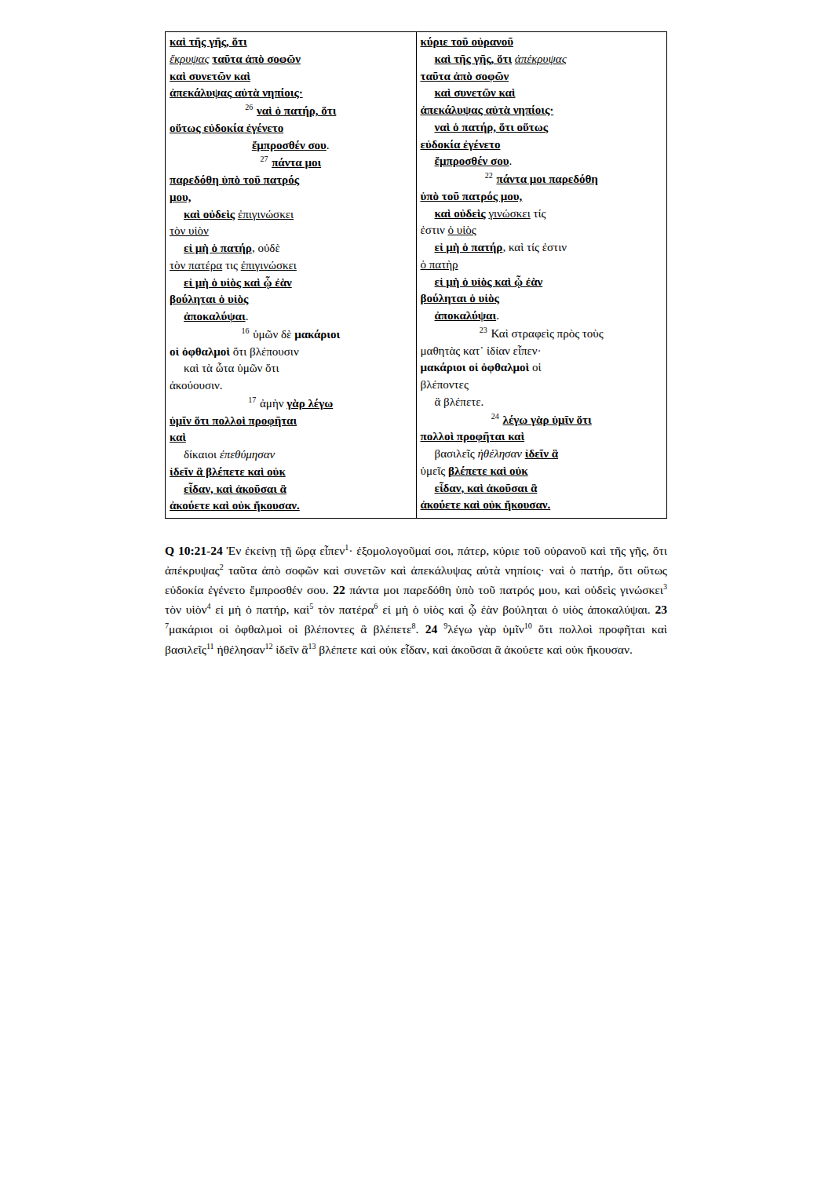| καὶ τῆς γῆς, ὅτι ἔκρυψας ταῦτα ἀπὸ σοφῶν καὶ συνετῶν καὶ ἀπεκάλυψας αὐτὰ νηπίοις· 26 ναὶ ὁ πατήρ, ὅτι οὕτως εὐδοκία ἐγένετο ἔμπροσθέν σου . 27 πάντα μοι παρεδόθη ὑπὸ τοῦ πατρός μου, καὶ οὐδεὶς ἐπιγινώσκει τὸν υἱὸν εἰ μὴ ὁ πατήρ , οὐδὲ τὸν πατέρα τις ἐπιγινώσκει εἰ μὴ ὁ υἱὸς καὶ ᾧ ἐὰν βούληται ὁ υἱὸς ἀποκαλύψαι . 16 ὑμῶν δὲ μακάριοι οἱ ὀφθαλμοὶ ὅτι βλέπουσιν καὶ τὰ ὦτα ὑμῶν ὅτι ἀκούουσιν. 17 ἀμὴν γὰρ λέγω ὑμῖν ὅτι πολλοὶ προφῆται καὶ δίκαιοι ἐπεθύμησαν ἰδεῖν ἃ βλέπετε καὶ οὐκ εἶδαν, καὶ ἀκοῦσαι ἃ ἀκούετε καὶ οὐκ ἤκουσαν. | κύριε τοῦ οὐρανοῦ καὶ τῆς γῆς, ὅτι ἀπέκρυψας ταῦτα ἀπὸ σοφῶν καὶ συνετῶν καὶ ἀπεκάλυψας αὐτὰ νηπίοις· ναὶ ὁ πατήρ, ὅτι οὕτως εὐδοκία ἐγένετο ἔμπροσθέν σου . 22 πάντα μοι παρεδόθη ὑπὸ τοῦ πατρός μου, καὶ οὐδεὶς γινώσκει τίς ἐστιν ὁ υἱὸς εἰ μὴ ὁ πατήρ , καὶ τίς ἐστιν ὁ πατὴρ εἰ μὴ ὁ υἱὸς καὶ ᾧ ἐὰν βούληται ὁ υἱὸς ἀποκαλύψαι . 23 Καὶ στραφεὶς πρὸς τοὺς μαθητὰς κατ᾽ ἰδίαν εἶπεν· μακάριοι οἱ ὀφθαλμοὶ οἱ βλέποντες ἃ βλέπετε. 24 λέγω γὰρ ὑμῖν ὅτι πολλοὶ προφῆται καὶ βασιλεῖς ἠθέλησαν ἰδεῖν ἃ ὑμεῖς βλέπετε καὶ οὐκ εἶδαν, καὶ ἀκοῦσαι ἃ ἀκούετε καὶ οὐκ ἤκουσαν. |
Q 10:21-24 Ἐν ἐκείνῃ τῇ ὥρᾳ εἶπεν1· ἐξομολογοῦμαί σοι, πάτερ, κύριε τοῦ οὐρανοῦ καὶ τῆς γῆς, ὅτι ἀπέκρυψας2 ταῦτα ἀπὸ σοφῶν καὶ συνετῶν καὶ ἀπεκάλυψας αὐτὰ νηπίοις· ναὶ ὁ πατήρ, ὅτι οὕτως εὐδοκία ἐγένετο ἔμπροσθέν σου. 22 πάντα μοι παρεδόθη ὑπὸ τοῦ πατρός μου, καὶ οὐδεὶς γινώσκει3 τὸν υἱὸν4 εἰ μὴ ὁ πατήρ, καὶ5 τὸν πατέρα6 εἰ μὴ ὁ υἱὸς καὶ ᾧ ἐὰν βούληται ὁ υἱὸς ἀποκαλύψαι. 23 7μακάριοι οἱ ὀφθαλμοὶ οἱ βλέποντες ἃ βλέπετε8. 24 9λέγω γὰρ ὑμῖν10 ὅτι πολλοὶ προφῆται καὶ βασιλεῖς11 ἠθέλησαν12 ἰδεῖν ἃ13 βλέπετε καὶ οὐκ εἶδαν, καὶ ἀκοῦσαι ἃ ἀκούετε καὶ οὐκ ἤκουσαν.